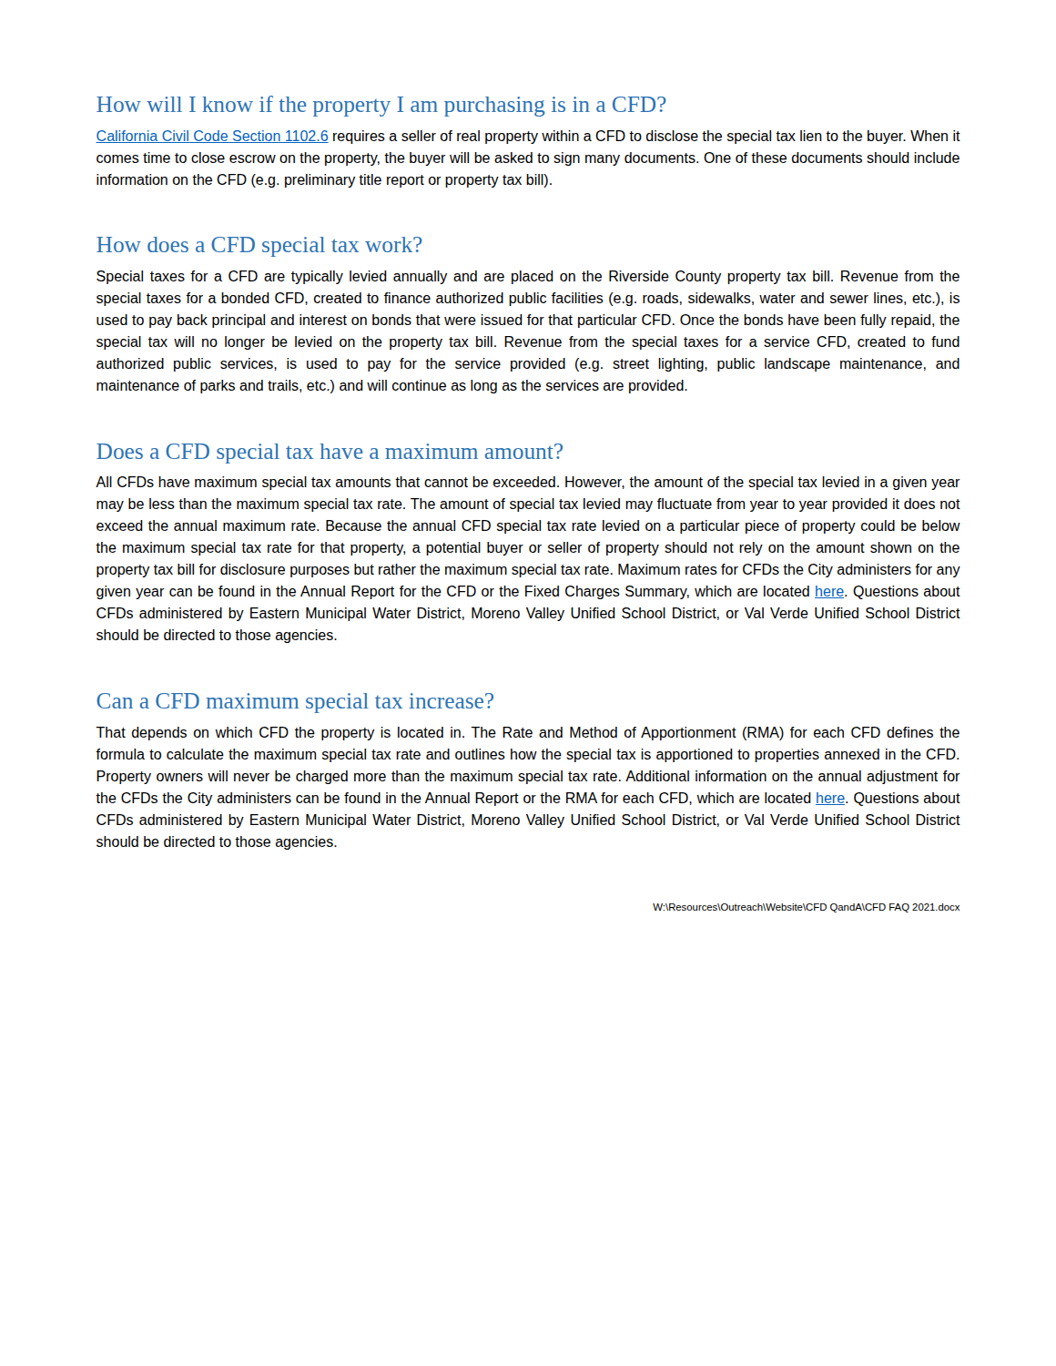How will I know if the property I am purchasing is in a CFD?
California Civil Code Section 1102.6 requires a seller of real property within a CFD to disclose the special tax lien to the buyer. When it comes time to close escrow on the property, the buyer will be asked to sign many documents. One of these documents should include information on the CFD (e.g. preliminary title report or property tax bill).
How does a CFD special tax work?
Special taxes for a CFD are typically levied annually and are placed on the Riverside County property tax bill. Revenue from the special taxes for a bonded CFD, created to finance authorized public facilities (e.g. roads, sidewalks, water and sewer lines, etc.), is used to pay back principal and interest on bonds that were issued for that particular CFD. Once the bonds have been fully repaid, the special tax will no longer be levied on the property tax bill. Revenue from the special taxes for a service CFD, created to fund authorized public services, is used to pay for the service provided (e.g. street lighting, public landscape maintenance, and maintenance of parks and trails, etc.) and will continue as long as the services are provided.
Does a CFD special tax have a maximum amount?
All CFDs have maximum special tax amounts that cannot be exceeded. However, the amount of the special tax levied in a given year may be less than the maximum special tax rate. The amount of special tax levied may fluctuate from year to year provided it does not exceed the annual maximum rate. Because the annual CFD special tax rate levied on a particular piece of property could be below the maximum special tax rate for that property, a potential buyer or seller of property should not rely on the amount shown on the property tax bill for disclosure purposes but rather the maximum special tax rate. Maximum rates for CFDs the City administers for any given year can be found in the Annual Report for the CFD or the Fixed Charges Summary, which are located here. Questions about CFDs administered by Eastern Municipal Water District, Moreno Valley Unified School District, or Val Verde Unified School District should be directed to those agencies.
Can a CFD maximum special tax increase?
That depends on which CFD the property is located in. The Rate and Method of Apportionment (RMA) for each CFD defines the formula to calculate the maximum special tax rate and outlines how the special tax is apportioned to properties annexed in the CFD. Property owners will never be charged more than the maximum special tax rate. Additional information on the annual adjustment for the CFDs the City administers can be found in the Annual Report or the RMA for each CFD, which are located here. Questions about CFDs administered by Eastern Municipal Water District, Moreno Valley Unified School District, or Val Verde Unified School District should be directed to those agencies.
W:\Resources\Outreach\Website\CFD QandA\CFD FAQ 2021.docx